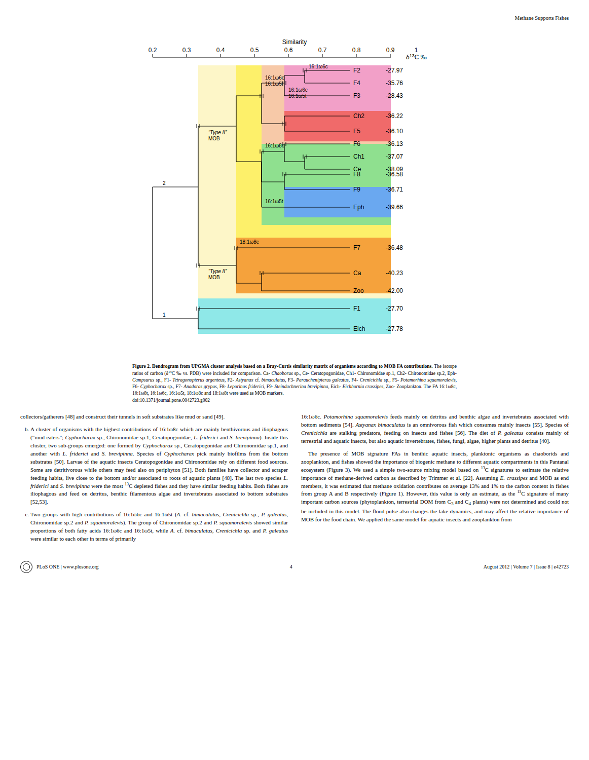Methane Supports Fishes
Similarity 0.2 0.3 0.4 0.5 0.6 0.7 0.8 0.9 1 δ13C ‰ 16:1ω6c 16:1ω6c 16:1ω5t 16:1ω6c 16:1ω5t 16:1ω8c 16:1ω5t 18:1ω8c “Type II” MOB “Type II” MOB 2 1 F2 F4 F3 Ch2 F5 F6 Ch1 Ce F8 F9 Eph F7 Ca Zoo F1 Eich -27.97 -35.76 -28.43 -36.22 -36.10 -36.13 -37.07 -38.09 -36.58 -36.71 -39.66 -36.48 -40.23 -42.00 -27.70 -27.78
Figure 2. Dendrogram from UPGMA cluster analysis based on a Bray-Curtis similarity matrix of organisms according to MOB FA contributions. The isotope ratios of carbon (δ13C ‰ vs. PDB) were included for comparison. Ca- Chaoborus sp., Ce- Ceratopogonidae, Ch1- Chironomidae sp.1, Ch2- Chironomidae sp.2, Eph- Campsurus sp., F1- Tetragonopterus argenteus, F2- Astyanax cf. bimaculatus, F3- Parauchenipterus galeatus, F4- Crenicichla sp., F5- Potamorhina squamoralevis, F6- Cyphocharax sp., F7- Anadoras grypus, F8- Leporinus friderici, F9- Steindachnerina brevipinna, Eich- Eichhornia crassipes, Zoo- Zooplankton. The FA 16:1ω8c, 16:1ω8t, 16:1ω6c, 16:1ω5t, 18:1ω8c and 18:1ω8t were used as MOB markers.
doi:10.1371/journal.pone.0042723.g002
collectors/gatherers [48] and construct their tunnels in soft substrates like mud or sand [49].
A cluster of organisms with the highest contributions of 16:1ω8c which are mainly benthivorous and iliophagous (“mud eaters”; Cyphocharax sp., Chironomidae sp.1, Ceratopogonidae, L. friderici and S. brevipinna). Inside this cluster, two sub-groups emerged: one formed by Cyphocharax sp., Ceratopogonidae and Chironomidae sp.1, and another with L. friderici and S. brevipinna. Species of Cyphocharax pick mainly biofilms from the bottom substrates [50]. Larvae of the aquatic insects Ceratopogonidae and Chironomidae rely on different food sources. Some are detritivorous while others may feed also on periphyton [51]. Both families have collector and scraper feeding habits, live close to the bottom and/or associated to roots of aquatic plants [48]. The last two species L. friderici and S. brevipinna were the most 13C depleted fishes and they have similar feeding habits. Both fishes are iliophagous and feed on detritus, benthic filamentous algae and invertebrates associated to bottom substrates [52,53].
Two groups with high contributions of 16:1ω6c and 16:1ω5t (A. cf. bimaculatus, Crenicichla sp., P. galeatus, Chironomidae sp.2 and P. squamoralevis). The group of Chironomidae sp.2 and P. squamoralevis showed similar proportions of both fatty acids 16:1ω6c and 16:1ω5t, while A. cf. bimaculatus, Crenicichla sp. and P. galeatus were similar to each other in terms of primarily
16:1ω6c. Potamorhina squamoralevis feeds mainly on detritus and benthic algae and invertebrates associated with bottom sediments [54]. Astyanax bimaculatus is an omnivorous fish which consumes mainly insects [55]. Species of Crenicichla are stalking predators, feeding on insects and fishes [56]. The diet of P. galeatus consists mainly of terrestrial and aquatic insects, but also aquatic invertebrates, fishes, fungi, algae, higher plants and detritus [40].
The presence of MOB signature FAs in benthic aquatic insects, planktonic organisms as chaoborids and zooplankton, and fishes showed the importance of biogenic methane to different aquatic compartments in this Pantanal ecosystem (Figure 3). We used a simple two-source mixing model based on 13C signatures to estimate the relative importance of methane-derived carbon as described by Trimmer et al. [22]. Assuming E. crassipes and MOB as end members, it was estimated that methane oxidation contributes on average 13% and 1% to the carbon content in fishes from group A and B respectively (Figure 1). However, this value is only an estimate, as the 13C signature of many important carbon sources (phytoplankton, terrestrial DOM from C3 and C4 plants) were not determined and could not be included in this model. The flood pulse also changes the lake dynamics, and may affect the relative importance of MOB for the food chain. We applied the same model for aquatic insects and zooplankton from
PLoS ONE | www.plosone.org
4
August 2012 | Volume 7 | Issue 8 | e42723